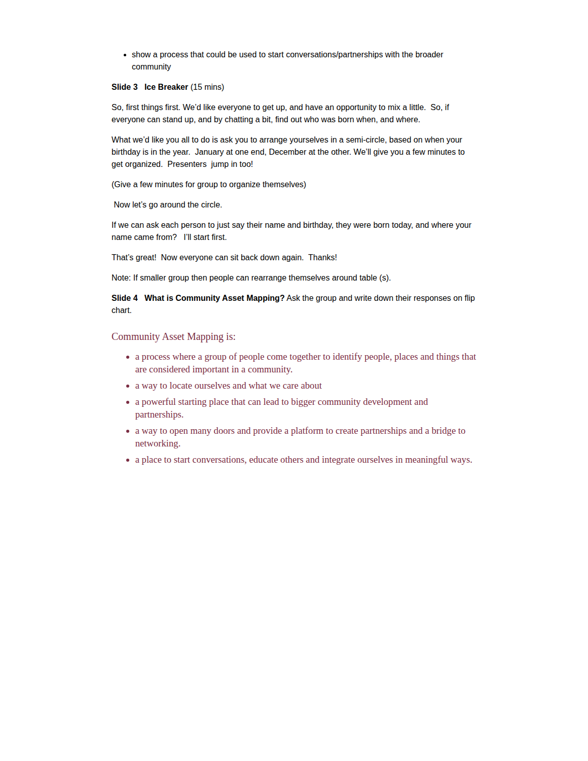show a process that could be used to start conversations/partnerships with the broader community
Slide 3 Ice Breaker (15 mins)
So, first things first. We’d like everyone to get up, and have an opportunity to mix a little. So, if everyone can stand up, and by chatting a bit, find out who was born when, and where.
What we’d like you all to do is ask you to arrange yourselves in a semi-circle, based on when your birthday is in the year. January at one end, December at the other. We’ll give you a few minutes to get organized. Presenters jump in too!
(Give a few minutes for group to organize themselves)
Now let’s go around the circle.
If we can ask each person to just say their name and birthday, they were born today, and where your name came from? I’ll start first.
That’s great! Now everyone can sit back down again. Thanks!
Note: If smaller group then people can rearrange themselves around table (s).
Slide 4 What is Community Asset Mapping? Ask the group and write down their responses on flip chart.
Community Asset Mapping is:
a process where a group of people come together to identify people, places and things that are considered important in a community.
a way to locate ourselves and what we care about
a powerful starting place that can lead to bigger community development and partnerships.
a way to open many doors and provide a platform to create partnerships and a bridge to networking.
a place to start conversations, educate others and integrate ourselves in meaningful ways.